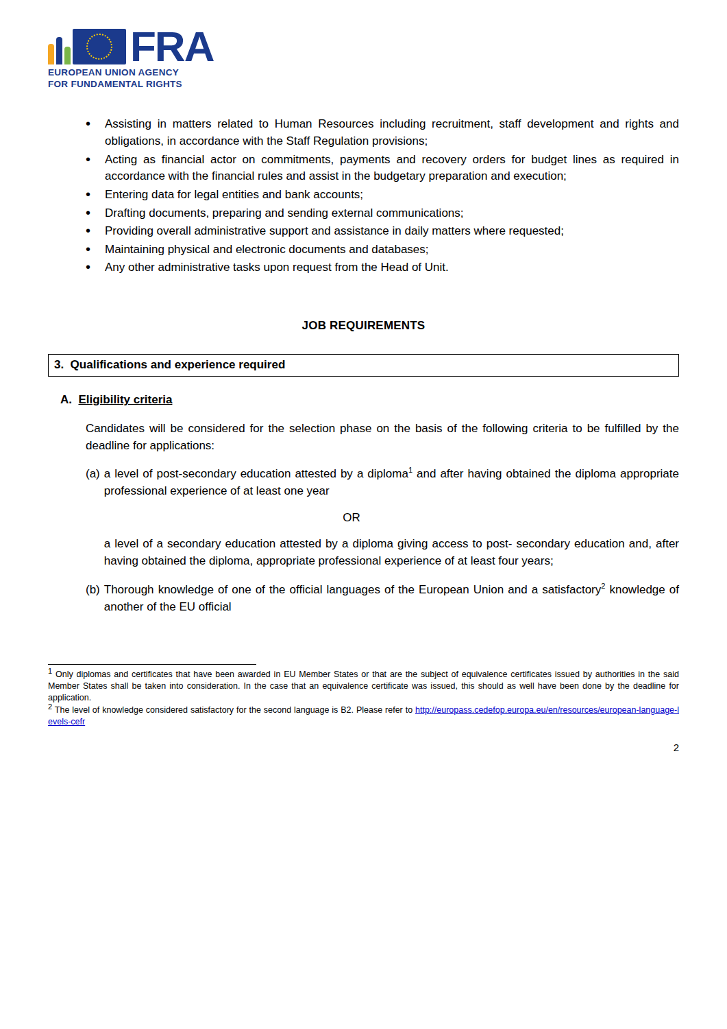FRA
EUROPEAN UNION AGENCY
FOR FUNDAMENTAL RIGHTS
Assisting in matters related to Human Resources including recruitment, staff development and rights and obligations, in accordance with the Staff Regulation provisions;
Acting as financial actor on commitments, payments and recovery orders for budget lines as required in accordance with the financial rules and assist in the budgetary preparation and execution;
Entering data for legal entities and bank accounts;
Drafting documents, preparing and sending external communications;
Providing overall administrative support and assistance in daily matters where requested;
Maintaining physical and electronic documents and databases;
Any other administrative tasks upon request from the Head of Unit.
JOB REQUIREMENTS
3. Qualifications and experience required
A. Eligibility criteria
Candidates will be considered for the selection phase on the basis of the following criteria to be fulfilled by the deadline for applications:
(a)
a level of post-secondary education attested by a diploma1 and after having obtained the diploma appropriate professional experience of at least one year
OR
(a)
a level of a secondary education attested by a diploma giving access to post- secondary education and, after having obtained the diploma, appropriate professional experience of at least four years;
(b)
Thorough knowledge of one of the official languages of the European Union and a satisfactory2 knowledge of another of the EU official
1 Only diplomas and certificates that have been awarded in EU Member States or that are the subject of equivalence certificates issued by authorities in the said Member States shall be taken into consideration. In the case that an equivalence certificate was issued, this should as well have been done by the deadline for application.
2 The level of knowledge considered satisfactory for the second language is B2. Please refer to http://europass.cedefop.europa.eu/en/resources/european-language-levels-cefr
2